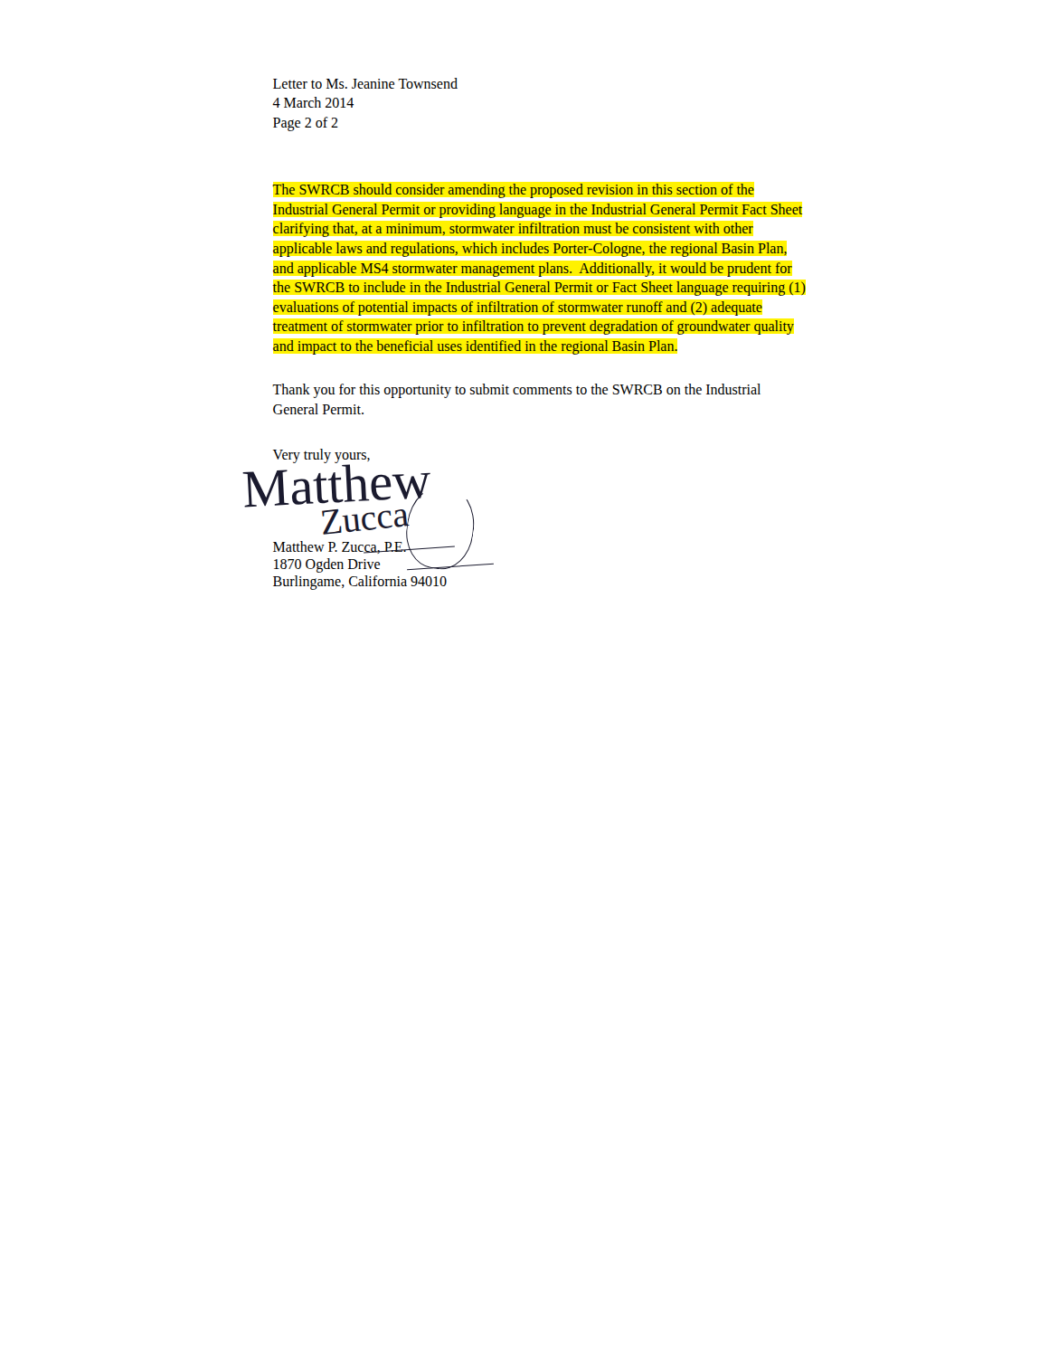Letter to Ms. Jeanine Townsend
4 March 2014
Page 2 of 2
The SWRCB should consider amending the proposed revision in this section of the Industrial General Permit or providing language in the Industrial General Permit Fact Sheet clarifying that, at a minimum, stormwater infiltration must be consistent with other applicable laws and regulations, which includes Porter-Cologne, the regional Basin Plan, and applicable MS4 stormwater management plans. Additionally, it would be prudent for the SWRCB to include in the Industrial General Permit or Fact Sheet language requiring (1) evaluations of potential impacts of infiltration of stormwater runoff and (2) adequate treatment of stormwater prior to infiltration to prevent degradation of groundwater quality and impact to the beneficial uses identified in the regional Basin Plan.
Thank you for this opportunity to submit comments to the SWRCB on the Industrial General Permit.
Very truly yours,
Matthew Zucca
Matthew P. Zucca, P.E.
1870 Ogden Drive
Burlingame, California 94010